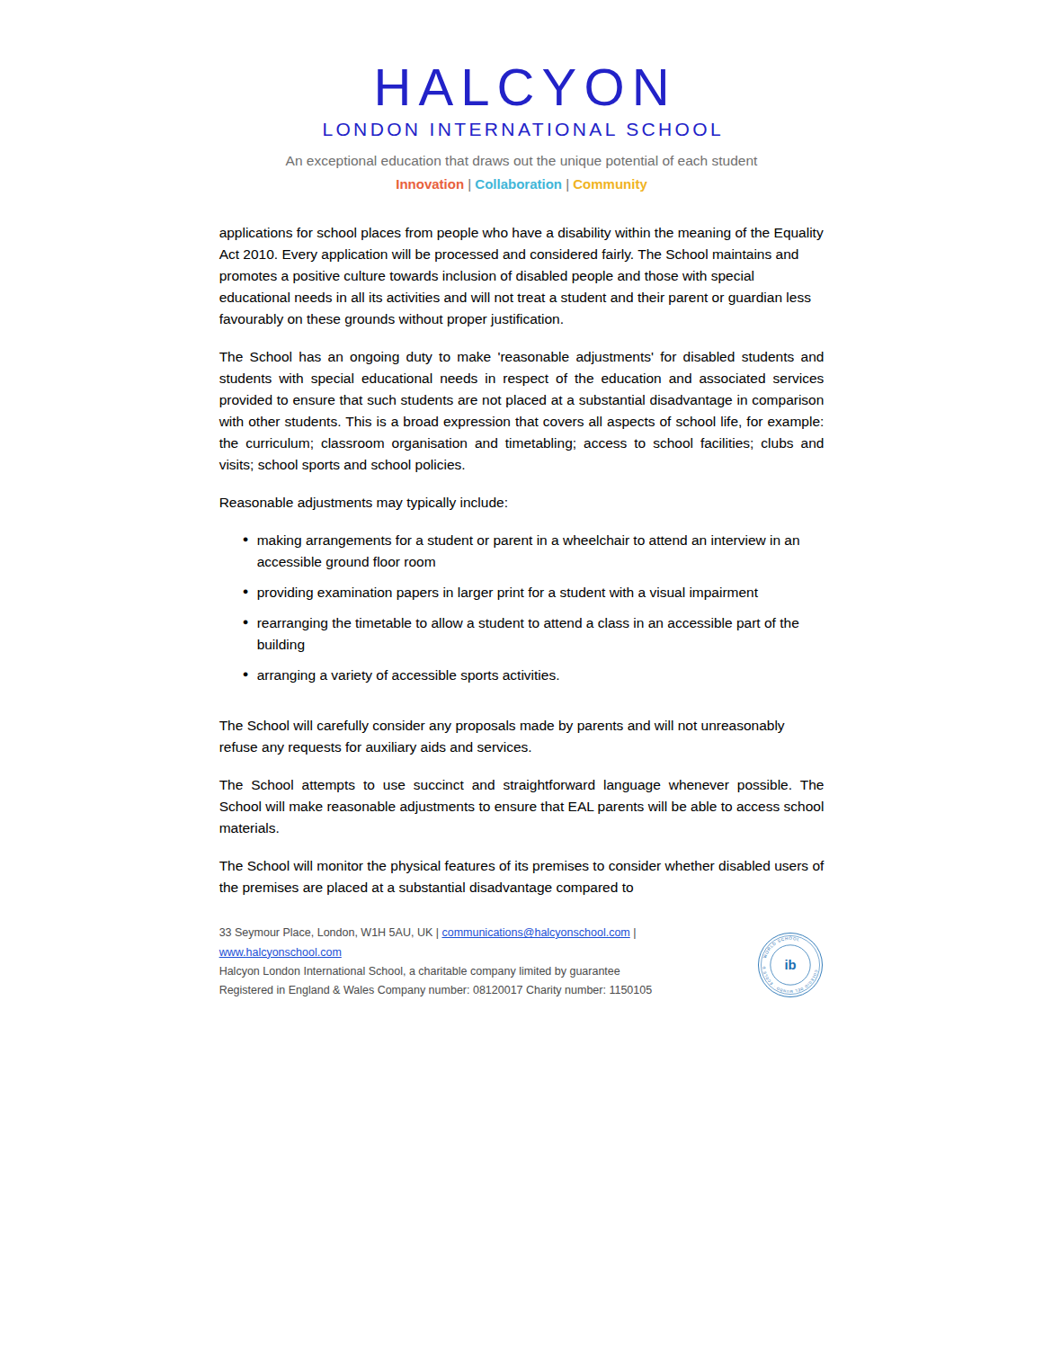HALCYON
LONDON INTERNATIONAL SCHOOL
An exceptional education that draws out the unique potential of each student
Innovation | Collaboration | Community
applications for school places from people who have a disability within the meaning of the Equality Act 2010. Every application will be processed and considered fairly. The School maintains and promotes a positive culture towards inclusion of disabled people and those with special educational needs in all its activities and will not treat a student and their parent or guardian less favourably on these grounds without proper justification.
The School has an ongoing duty to make 'reasonable adjustments' for disabled students and students with special educational needs in respect of the education and associated services provided to ensure that such students are not placed at a substantial disadvantage in comparison with other students. This is a broad expression that covers all aspects of school life, for example: the curriculum; classroom organisation and timetabling; access to school facilities; clubs and visits; school sports and school policies.
Reasonable adjustments may typically include:
making arrangements for a student or parent in a wheelchair to attend an interview in an accessible ground floor room
providing examination papers in larger print for a student with a visual impairment
rearranging the timetable to allow a student to attend a class in an accessible part of the building
arranging a variety of accessible sports activities.
The School will carefully consider any proposals made by parents and will not unreasonably refuse any requests for auxiliary aids and services.
The School attempts to use succinct and straightforward language whenever possible. The School will make reasonable adjustments to ensure that EAL parents will be able to access school materials.
The School will monitor the physical features of its premises to consider whether disabled users of the premises are placed at a substantial disadvantage compared to
33 Seymour Place, London, W1H 5AU, UK | communications@halcyonschool.com | www.halcyonschool.com
Halcyon London International School, a charitable company limited by guarantee
Registered in England & Wales Company number: 08120017 Charity number: 1150105
WORLD SCHOOL COLEGIO DEL MUNDO · ÉCOLE DU MONDE ib